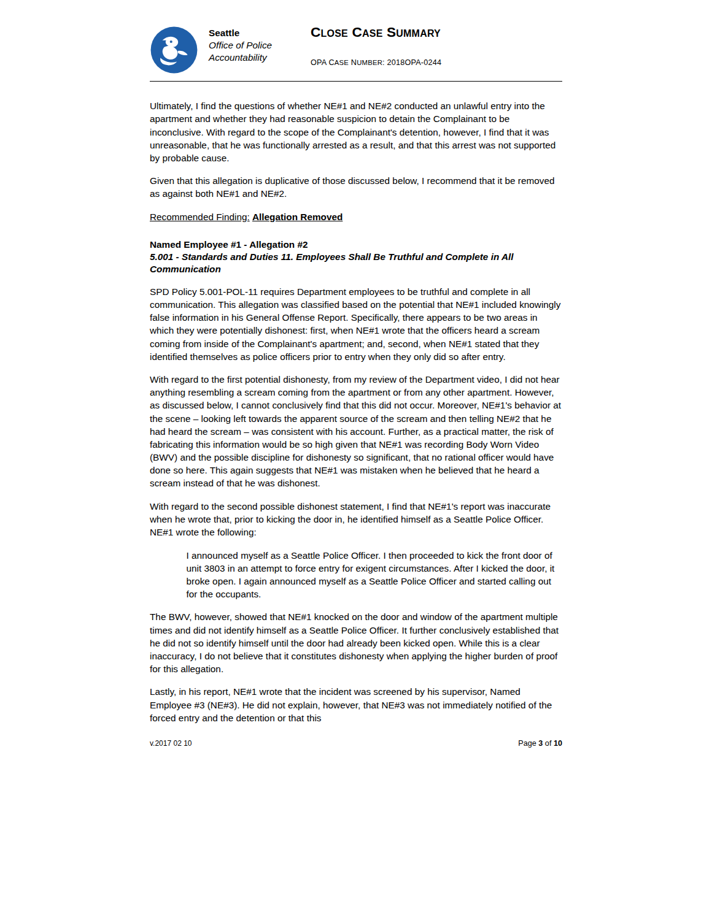Seattle
Office of Police
Accountability
Close Case Summary
OPA CASE NUMBER: 2018OPA-0244
Ultimately, I find the questions of whether NE#1 and NE#2 conducted an unlawful entry into the apartment and whether they had reasonable suspicion to detain the Complainant to be inconclusive. With regard to the scope of the Complainant's detention, however, I find that it was unreasonable, that he was functionally arrested as a result, and that this arrest was not supported by probable cause.
Given that this allegation is duplicative of those discussed below, I recommend that it be removed as against both NE#1 and NE#2.
Recommended Finding: Allegation Removed
Named Employee #1 - Allegation #2
5.001 - Standards and Duties 11. Employees Shall Be Truthful and Complete in All Communication
SPD Policy 5.001-POL-11 requires Department employees to be truthful and complete in all communication. This allegation was classified based on the potential that NE#1 included knowingly false information in his General Offense Report. Specifically, there appears to be two areas in which they were potentially dishonest: first, when NE#1 wrote that the officers heard a scream coming from inside of the Complainant's apartment; and, second, when NE#1 stated that they identified themselves as police officers prior to entry when they only did so after entry.
With regard to the first potential dishonesty, from my review of the Department video, I did not hear anything resembling a scream coming from the apartment or from any other apartment. However, as discussed below, I cannot conclusively find that this did not occur. Moreover, NE#1's behavior at the scene – looking left towards the apparent source of the scream and then telling NE#2 that he had heard the scream – was consistent with his account. Further, as a practical matter, the risk of fabricating this information would be so high given that NE#1 was recording Body Worn Video (BWV) and the possible discipline for dishonesty so significant, that no rational officer would have done so here. This again suggests that NE#1 was mistaken when he believed that he heard a scream instead of that he was dishonest.
With regard to the second possible dishonest statement, I find that NE#1's report was inaccurate when he wrote that, prior to kicking the door in, he identified himself as a Seattle Police Officer. NE#1 wrote the following:
I announced myself as a Seattle Police Officer. I then proceeded to kick the front door of unit 3803 in an attempt to force entry for exigent circumstances. After I kicked the door, it broke open. I again announced myself as a Seattle Police Officer and started calling out for the occupants.
The BWV, however, showed that NE#1 knocked on the door and window of the apartment multiple times and did not identify himself as a Seattle Police Officer. It further conclusively established that he did not so identify himself until the door had already been kicked open. While this is a clear inaccuracy, I do not believe that it constitutes dishonesty when applying the higher burden of proof for this allegation.
Lastly, in his report, NE#1 wrote that the incident was screened by his supervisor, Named Employee #3 (NE#3). He did not explain, however, that NE#3 was not immediately notified of the forced entry and the detention or that this
v.2017 02 10
Page 3 of 10